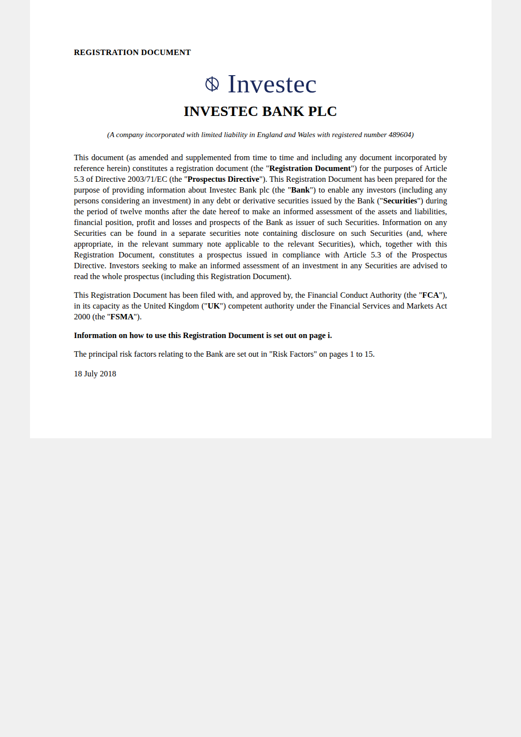REGISTRATION DOCUMENT
Investec
INVESTEC BANK PLC
(A company incorporated with limited liability in England and Wales with registered number 489604)
This document (as amended and supplemented from time to time and including any document incorporated by reference herein) constitutes a registration document (the "Registration Document") for the purposes of Article 5.3 of Directive 2003/71/EC (the "Prospectus Directive"). This Registration Document has been prepared for the purpose of providing information about Investec Bank plc (the "Bank") to enable any investors (including any persons considering an investment) in any debt or derivative securities issued by the Bank ("Securities") during the period of twelve months after the date hereof to make an informed assessment of the assets and liabilities, financial position, profit and losses and prospects of the Bank as issuer of such Securities. Information on any Securities can be found in a separate securities note containing disclosure on such Securities (and, where appropriate, in the relevant summary note applicable to the relevant Securities), which, together with this Registration Document, constitutes a prospectus issued in compliance with Article 5.3 of the Prospectus Directive. Investors seeking to make an informed assessment of an investment in any Securities are advised to read the whole prospectus (including this Registration Document).
This Registration Document has been filed with, and approved by, the Financial Conduct Authority (the "FCA"), in its capacity as the United Kingdom ("UK") competent authority under the Financial Services and Markets Act 2000 (the "FSMA").
Information on how to use this Registration Document is set out on page i.
The principal risk factors relating to the Bank are set out in "Risk Factors" on pages 1 to 15.
18 July 2018